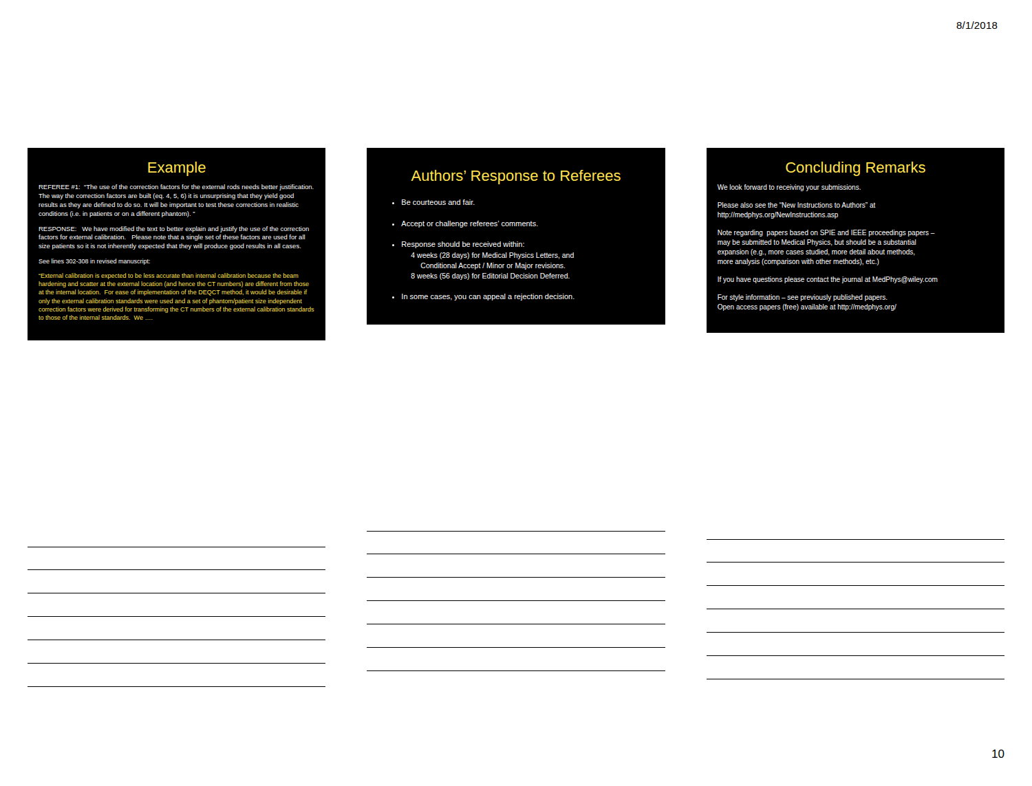8/1/2018
Example
REFEREE #1: “The use of the correction factors for the external rods needs better justification. The way the correction factors are built (eq. 4, 5, 6) it is unsurprising that they yield good results as they are defined to do so. It will be important to test these corrections in realistic conditions (i.e. in patients or on a different phantom). ”
RESPONSE: We have modified the text to better explain and justify the use of the correction factors for external calibration. Please note that a single set of these factors are used for all size patients so it is not inherently expected that they will produce good results in all cases.
See lines 302-308 in revised manuscript:
“External calibration is expected to be less accurate than internal calibration because the beam hardening and scatter at the external location (and hence the CT numbers) are different from those at the internal location. For ease of implementation of the DEQCT method, it would be desirable if only the external calibration standards were used and a set of phantom/patient size independent correction factors were derived for transforming the CT numbers of the external calibration standards to those of the internal standards. We ….
Authors’ Response to Referees
Be courteous and fair.
Accept or challenge referees’ comments.
Response should be received within: 4 weeks (28 days) for Medical Physics Letters, and Conditional Accept / Minor or Major revisions. 8 weeks (56 days) for Editorial Decision Deferred.
In some cases, you can appeal a rejection decision.
Concluding Remarks
We look forward to receiving your submissions.
Please also see the “New Instructions to Authors” at
http://medphys.org/NewInstructions.asp
Note regarding papers based on SPIE and IEEE proceedings papers –
may be submitted to Medical Physics, but should be a substantial
expansion (e.g., more cases studied, more detail about methods,
more analysis (comparison with other methods), etc.)
If you have questions please contact the journal at MedPhys@wiley.com
For style information – see previously published papers.
Open access papers (free) available at http://medphys.org/
10